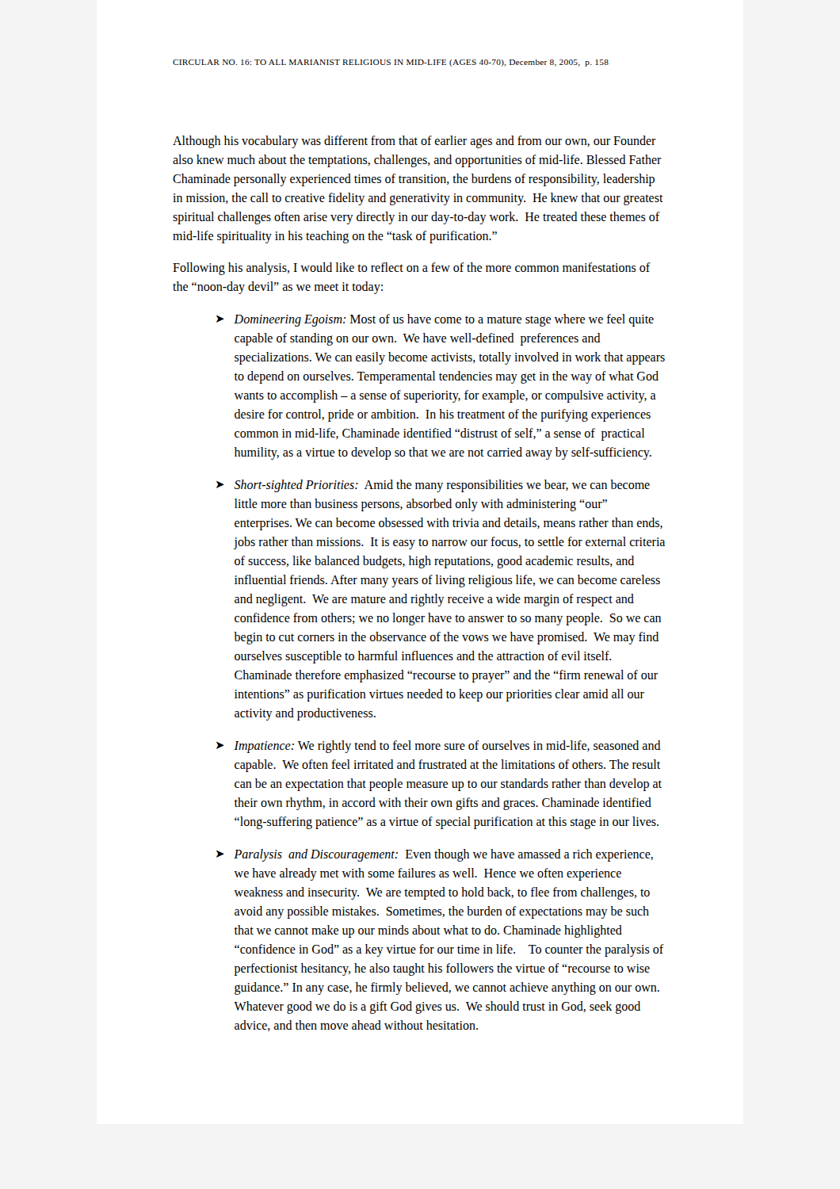CIRCULAR NO. 16: TO ALL MARIANIST RELIGIOUS IN MID-LIFE (AGES 40-70), December 8, 2005, p. 158
Although his vocabulary was different from that of earlier ages and from our own, our Founder also knew much about the temptations, challenges, and opportunities of mid-life. Blessed Father Chaminade personally experienced times of transition, the burdens of responsibility, leadership in mission, the call to creative fidelity and generativity in community. He knew that our greatest spiritual challenges often arise very directly in our day-to-day work. He treated these themes of mid-life spirituality in his teaching on the “task of purification.”
Following his analysis, I would like to reflect on a few of the more common manifestations of the “noon-day devil” as we meet it today:
Domineering Egoism: Most of us have come to a mature stage where we feel quite capable of standing on our own. We have well-defined preferences and specializations. We can easily become activists, totally involved in work that appears to depend on ourselves. Temperamental tendencies may get in the way of what God wants to accomplish – a sense of superiority, for example, or compulsive activity, a desire for control, pride or ambition. In his treatment of the purifying experiences common in mid-life, Chaminade identified “distrust of self,” a sense of practical humility, as a virtue to develop so that we are not carried away by self-sufficiency.
Short-sighted Priorities: Amid the many responsibilities we bear, we can become little more than business persons, absorbed only with administering “our” enterprises. We can become obsessed with trivia and details, means rather than ends, jobs rather than missions. It is easy to narrow our focus, to settle for external criteria of success, like balanced budgets, high reputations, good academic results, and influential friends. After many years of living religious life, we can become careless and negligent. We are mature and rightly receive a wide margin of respect and confidence from others; we no longer have to answer to so many people. So we can begin to cut corners in the observance of the vows we have promised. We may find ourselves susceptible to harmful influences and the attraction of evil itself. Chaminade therefore emphasized “recourse to prayer” and the “firm renewal of our intentions” as purification virtues needed to keep our priorities clear amid all our activity and productiveness.
Impatience: We rightly tend to feel more sure of ourselves in mid-life, seasoned and capable. We often feel irritated and frustrated at the limitations of others. The result can be an expectation that people measure up to our standards rather than develop at their own rhythm, in accord with their own gifts and graces. Chaminade identified “long-suffering patience” as a virtue of special purification at this stage in our lives.
Paralysis and Discouragement: Even though we have amassed a rich experience, we have already met with some failures as well. Hence we often experience weakness and insecurity. We are tempted to hold back, to flee from challenges, to avoid any possible mistakes. Sometimes, the burden of expectations may be such that we cannot make up our minds about what to do. Chaminade highlighted “confidence in God” as a key virtue for our time in life. To counter the paralysis of perfectionist hesitancy, he also taught his followers the virtue of “recourse to wise guidance.” In any case, he firmly believed, we cannot achieve anything on our own. Whatever good we do is a gift God gives us. We should trust in God, seek good advice, and then move ahead without hesitation.